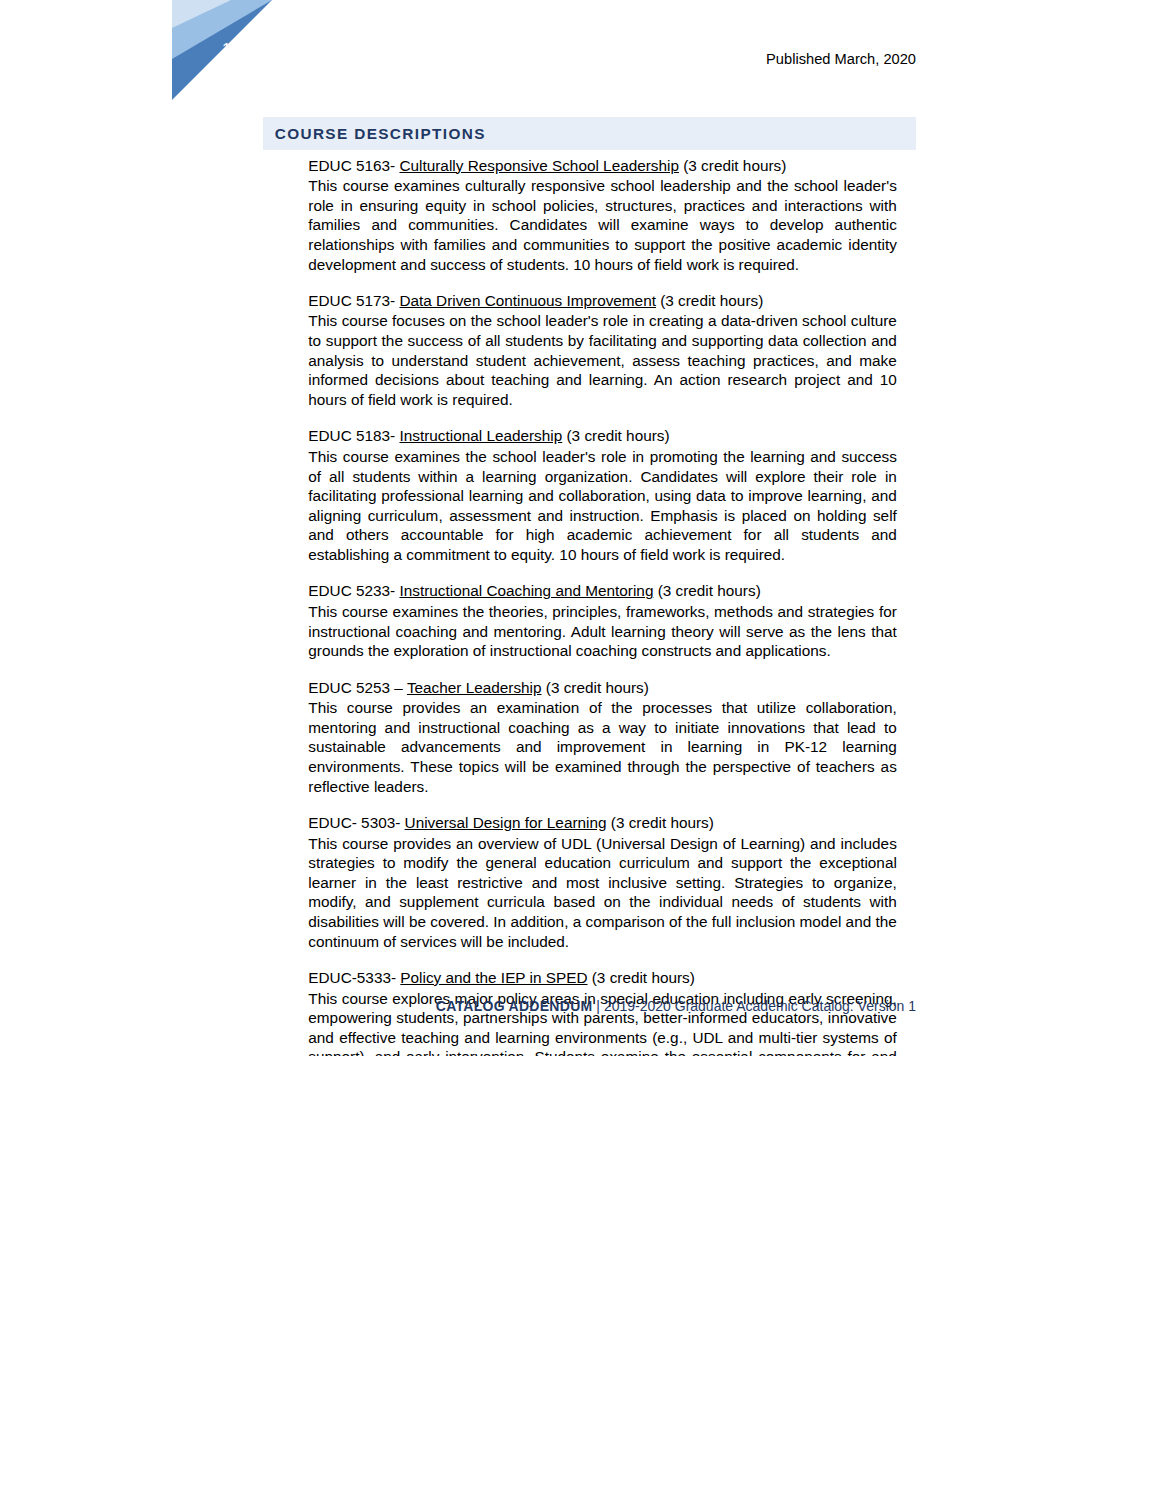13
Published March, 2020
Course Descriptions
EDUC 5163- Culturally Responsive School Leadership (3 credit hours)
This course examines culturally responsive school leadership and the school leader's role in ensuring equity in school policies, structures, practices and interactions with families and communities. Candidates will examine ways to develop authentic relationships with families and communities to support the positive academic identity development and success of students. 10 hours of field work is required.
EDUC 5173- Data Driven Continuous Improvement (3 credit hours)
This course focuses on the school leader's role in creating a data-driven school culture to support the success of all students by facilitating and supporting data collection and analysis to understand student achievement, assess teaching practices, and make informed decisions about teaching and learning. An action research project and 10 hours of field work is required.
EDUC 5183- Instructional Leadership (3 credit hours)
This course examines the school leader's role in promoting the learning and success of all students within a learning organization. Candidates will explore their role in facilitating professional learning and collaboration, using data to improve learning, and aligning curriculum, assessment and instruction. Emphasis is placed on holding self and others accountable for high academic achievement for all students and establishing a commitment to equity. 10 hours of field work is required.
EDUC 5233- Instructional Coaching and Mentoring (3 credit hours)
This course examines the theories, principles, frameworks, methods and strategies for instructional coaching and mentoring. Adult learning theory will serve as the lens that grounds the exploration of instructional coaching constructs and applications.
EDUC 5253 – Teacher Leadership (3 credit hours)
This course provides an examination of the processes that utilize collaboration, mentoring and instructional coaching as a way to initiate innovations that lead to sustainable advancements and improvement in learning in PK-12 learning environments. These topics will be examined through the perspective of teachers as reflective leaders.
EDUC- 5303- Universal Design for Learning (3 credit hours)
This course provides an overview of UDL (Universal Design of Learning) and includes strategies to modify the general education curriculum and support the exceptional learner in the least restrictive and most inclusive setting. Strategies to organize, modify, and supplement curricula based on the individual needs of students with disabilities will be covered. In addition, a comparison of the full inclusion model and the continuum of services will be included.
EDUC-5333- Policy and the IEP in SPED (3 credit hours)
This course explores major policy areas in special education including early screening, empowering students, partnerships with parents, better-informed educators, innovative and effective teaching and learning environments (e.g., UDL and multi-tier systems of support), and early intervention. Students examine the essential components for and the development of a program of instruction, supports, and services (i.e., the IEP) for a student with exceptionalities.
EDUC-5343- Education Law & Special Education Law (3 credit hours)
This course covers the historical basis of special education and laws governing those services with an emphasis on litigation, legislation and laws pertaining to the delivery of special education support and services. Topics such as the six principles of IDEA, Section 504, parental rights and due process, and discipline will be covered in depth.
EDUC 5353- Collaborative Consultation and Resources in SPED (3 credit hours)
CATALOG ADDENDUM | 2019-2020 Graduate Academic Catalog: Version 1